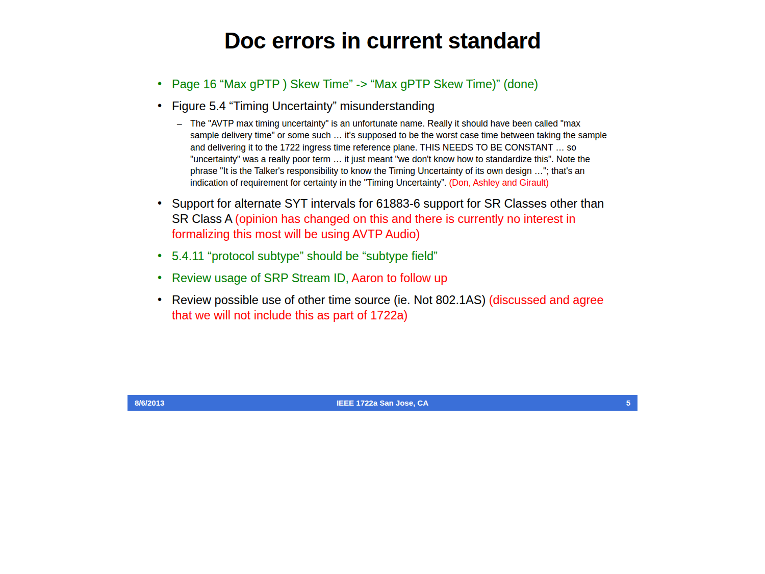Doc errors in current standard
Page 16 “Max gPTP ) Skew Time” -> “Max gPTP Skew Time)” (done)
Figure 5.4 “Timing Uncertainty” misunderstanding
The "AVTP max timing uncertainty" is an unfortunate name. Really it should have been called "max sample delivery time" or some such … it's supposed to be the worst case time between taking the sample and delivering it to the 1722 ingress time reference plane. THIS NEEDS TO BE CONSTANT … so "uncertainty" was a really poor term … it just meant "we don't know how to standardize this". Note the phrase "It is the Talker's responsibility to know the Timing Uncertainty of its own design …"; that's an indication of requirement for certainty in the "Timing Uncertainty”. (Don, Ashley and Girault)
Support for alternate SYT intervals for 61883-6 support for SR Classes other than SR Class A (opinion has changed on this and there is currently no interest in formalizing this most will be using AVTP Audio)
5.4.11 “protocol subtype” should be “subtype field”
Review usage of SRP Stream ID, Aaron to follow up
Review possible use of other time source (ie. Not 802.1AS) (discussed and agree that we will not include this as part of 1722a)
8/6/2013 IEEE 1722a San Jose, CA 5